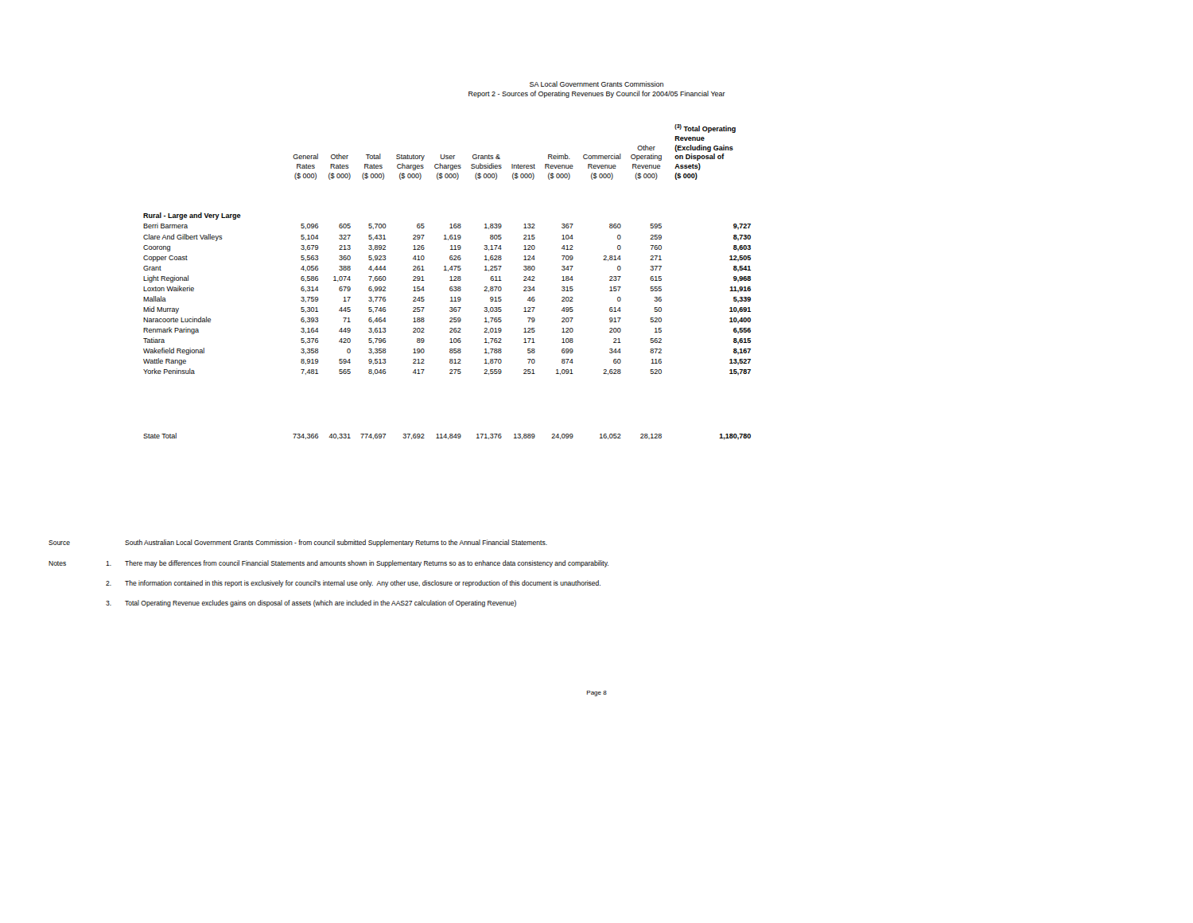SA Local Government Grants Commission
Report 2 - Sources of Operating Revenues By Council for 2004/05 Financial Year
| | General Rates ($ 000) | Other Rates ($ 000) | Total Rates ($ 000) | Statutory Charges ($ 000) | User Charges ($ 000) | Grants & Subsidies ($ 000) | Interest ($ 000) | Reimb. Revenue ($ 000) | Commercial Revenue ($ 000) | Other Operating Revenue ($ 000) | (3) Total Operating Revenue (Excluding Gains on Disposal of Assets) ($ 000) |
| --- | --- | --- | --- | --- | --- | --- | --- | --- | --- | --- | --- |
| Rural - Large and Very Large | |
| Berri Barmera | 5,096 | 605 | 5,700 | 65 | 168 | 1,839 | 132 | 367 | 860 | 595 | 9,727 |
| Clare And Gilbert Valleys | 5,104 | 327 | 5,431 | 297 | 1,619 | 805 | 215 | 104 | 0 | 259 | 8,730 |
| Coorong | 3,679 | 213 | 3,892 | 126 | 119 | 3,174 | 120 | 412 | 0 | 760 | 8,603 |
| Copper Coast | 5,563 | 360 | 5,923 | 410 | 626 | 1,628 | 124 | 709 | 2,814 | 271 | 12,505 |
| Grant | 4,056 | 388 | 4,444 | 261 | 1,475 | 1,257 | 380 | 347 | 0 | 377 | 8,541 |
| Light Regional | 6,586 | 1,074 | 7,660 | 291 | 128 | 611 | 242 | 184 | 237 | 615 | 9,968 |
| Loxton Waikerie | 6,314 | 679 | 6,992 | 154 | 638 | 2,870 | 234 | 315 | 157 | 555 | 11,916 |
| Mallala | 3,759 | 17 | 3,776 | 245 | 119 | 915 | 46 | 202 | 0 | 36 | 5,339 |
| Mid Murray | 5,301 | 445 | 5,746 | 257 | 367 | 3,035 | 127 | 495 | 614 | 50 | 10,691 |
| Naracoorte Lucindale | 6,393 | 71 | 6,464 | 188 | 259 | 1,765 | 79 | 207 | 917 | 520 | 10,400 |
| Renmark Paringa | 3,164 | 449 | 3,613 | 202 | 262 | 2,019 | 125 | 120 | 200 | 15 | 6,556 |
| Tatiara | 5,376 | 420 | 5,796 | 89 | 106 | 1,762 | 171 | 108 | 21 | 562 | 8,615 |
| Wakefield Regional | 3,358 | 0 | 3,358 | 190 | 858 | 1,788 | 58 | 699 | 344 | 872 | 8,167 |
| Wattle Range | 8,919 | 594 | 9,513 | 212 | 812 | 1,870 | 70 | 874 | 60 | 116 | 13,527 |
| Yorke Peninsula | 7,481 | 565 | 8,046 | 417 | 275 | 2,559 | 251 | 1,091 | 2,628 | 520 | 15,787 |
| State Total | 734,366 | 40,331 | 774,697 | 37,692 | 114,849 | 171,376 | 13,889 | 24,099 | 16,052 | 28,128 | 1,180,780 |
| Source | | South Australian Local Government Grants Commission - from council submitted Supplementary Returns to the Annual Financial Statements. |
| Notes | 1. | There may be differences from council Financial Statements and amounts shown in Supplementary Returns so as to enhance data consistency and comparability. |
| | 2. | The information contained in this report is exclusively for council's internal use only. Any other use, disclosure or reproduction of this document is unauthorised. |
| | 3. | Total Operating Revenue excludes gains on disposal of assets (which are included in the AAS27 calculation of Operating Revenue) |
Page 8